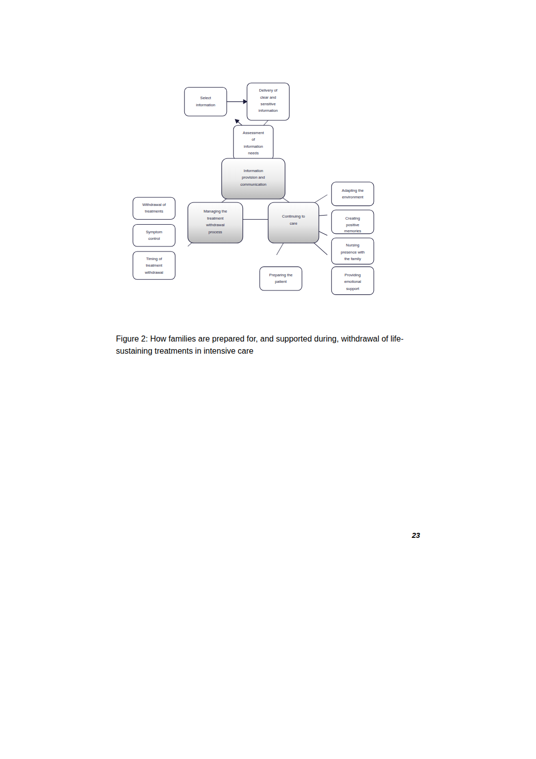Assessment of information needs <-> Select information (arrow pointing up-left into Select information) Assessment of information needs <-> Delivery of clear and sensitive information (arrow pointing up-right, and a line down) Select information Delivery of clear and sensitive information Assessment of information needs Information provision and communication Managing the treatment withdrawal process Continuing to care Withdrawal of treatments Symptom control Timing of treatment withdrawal Adapting the environment Creating positive memories memories Nursing presence with the family Providing emotional support Preparing the patient
Figure 2: How families are prepared for, and supported during, withdrawal of life-sustaining treatments in intensive care
23